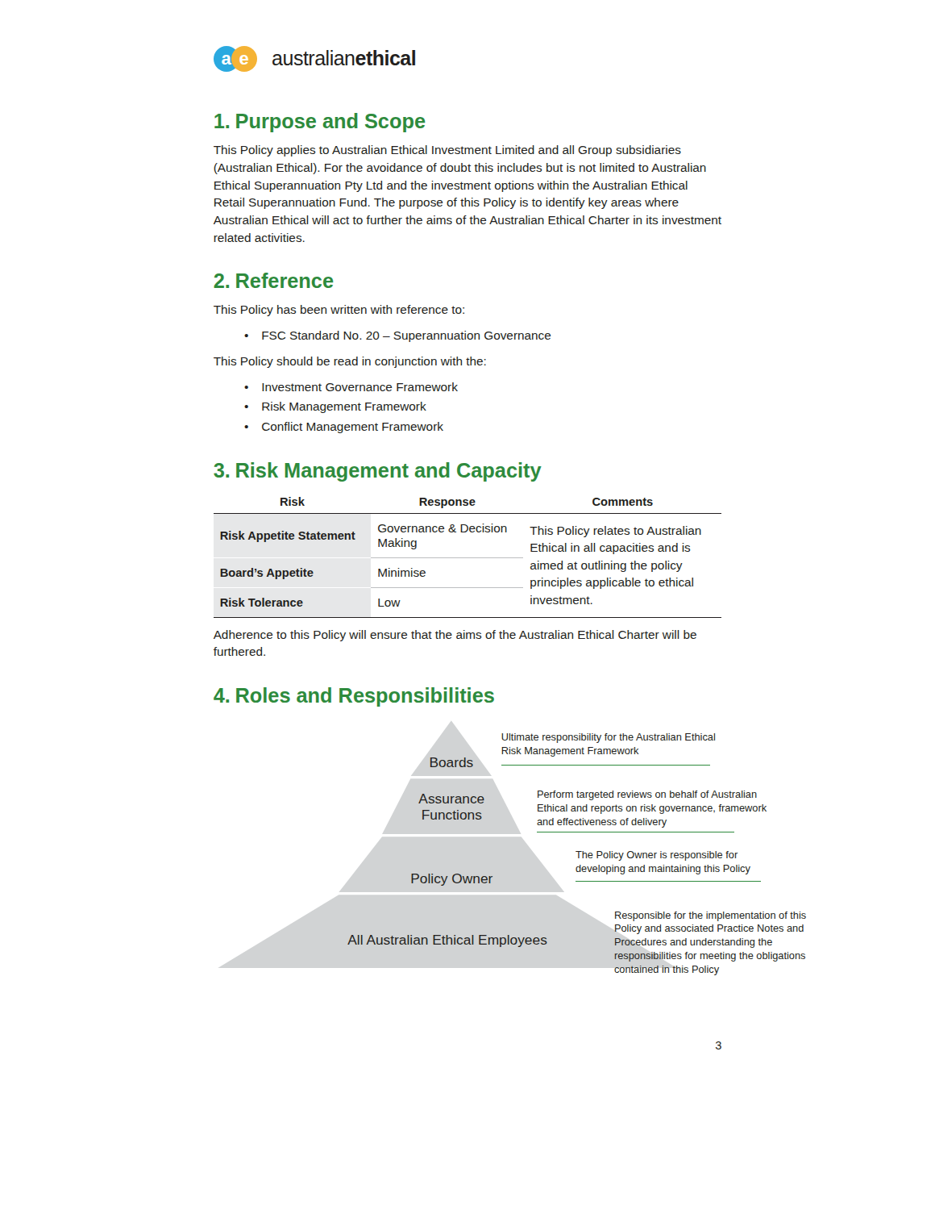a e australianethical
1. Purpose and Scope
This Policy applies to Australian Ethical Investment Limited and all Group subsidiaries (Australian Ethical). For the avoidance of doubt this includes but is not limited to Australian Ethical Superannuation Pty Ltd and the investment options within the Australian Ethical Retail Superannuation Fund. The purpose of this Policy is to identify key areas where Australian Ethical will act to further the aims of the Australian Ethical Charter in its investment related activities.
2. Reference
This Policy has been written with reference to:
FSC Standard No. 20 – Superannuation Governance
This Policy should be read in conjunction with the:
Investment Governance Framework
Risk Management Framework
Conflict Management Framework
3. Risk Management and Capacity
| Risk | Response | Comments |
| --- | --- | --- |
| Risk Appetite Statement | Governance & Decision Making | This Policy relates to Australian Ethical in all capacities and is aimed at outlining the policy principles applicable to ethical investment. |
| Board’s Appetite | Minimise |
| Risk Tolerance | Low |
Adherence to this Policy will ensure that the aims of the Australian Ethical Charter will be furthered.
4. Roles and Responsibilities
Boards
Assurance
Functions
Policy Owner
All Australian Ethical Employees
Ultimate responsibility for the Australian Ethical Risk Management Framework
Perform targeted reviews on behalf of Australian Ethical and reports on risk governance, framework and effectiveness of delivery
The Policy Owner is responsible for developing and maintaining this Policy
Responsible for the implementation of this Policy and associated Practice Notes and Procedures and understanding the responsibilities for meeting the obligations contained in this Policy
3